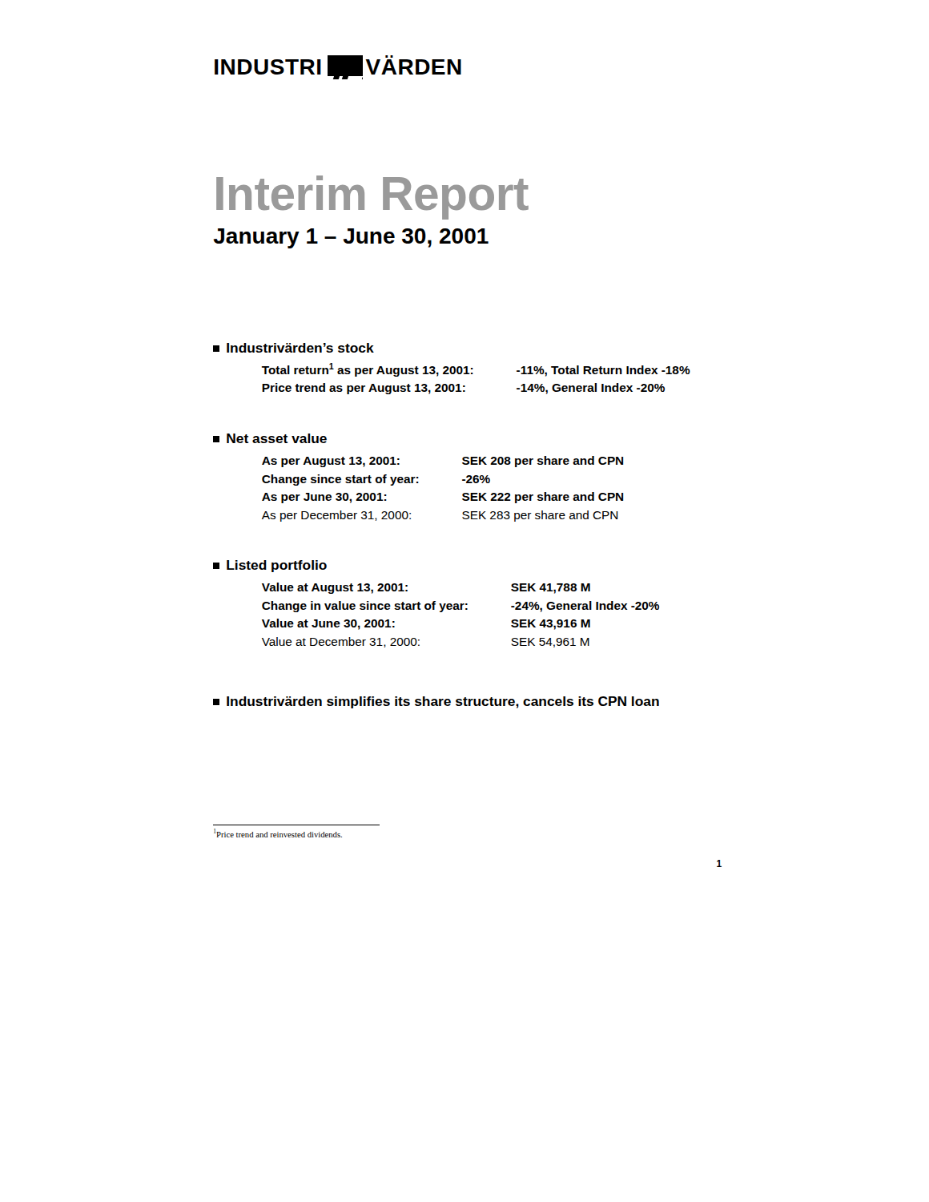INDUSTRI VÄRDEN
Interim Report
January 1 – June 30, 2001
Industrivärden’s stock
| Total return 1 as per August 13, 2001: | -11%, Total Return Index -18% |
| Price trend as per August 13, 2001: | -14%, General Index -20% |
Net asset value
| As per August 13, 2001: | SEK 208 per share and CPN |
| Change since start of year: | -26% |
| As per June 30, 2001: | SEK 222 per share and CPN |
| As per December 31, 2000: | SEK 283 per share and CPN |
Listed portfolio
| Value at August 13, 2001: | SEK 41,788 M |
| Change in value since start of year: | -24%, General Index -20% |
| Value at June 30, 2001: | SEK 43,916 M |
| Value at December 31, 2000: | SEK 54,961 M |
Industrivärden simplifies its share structure, cancels its CPN loan
1Price trend and reinvested dividends.
1